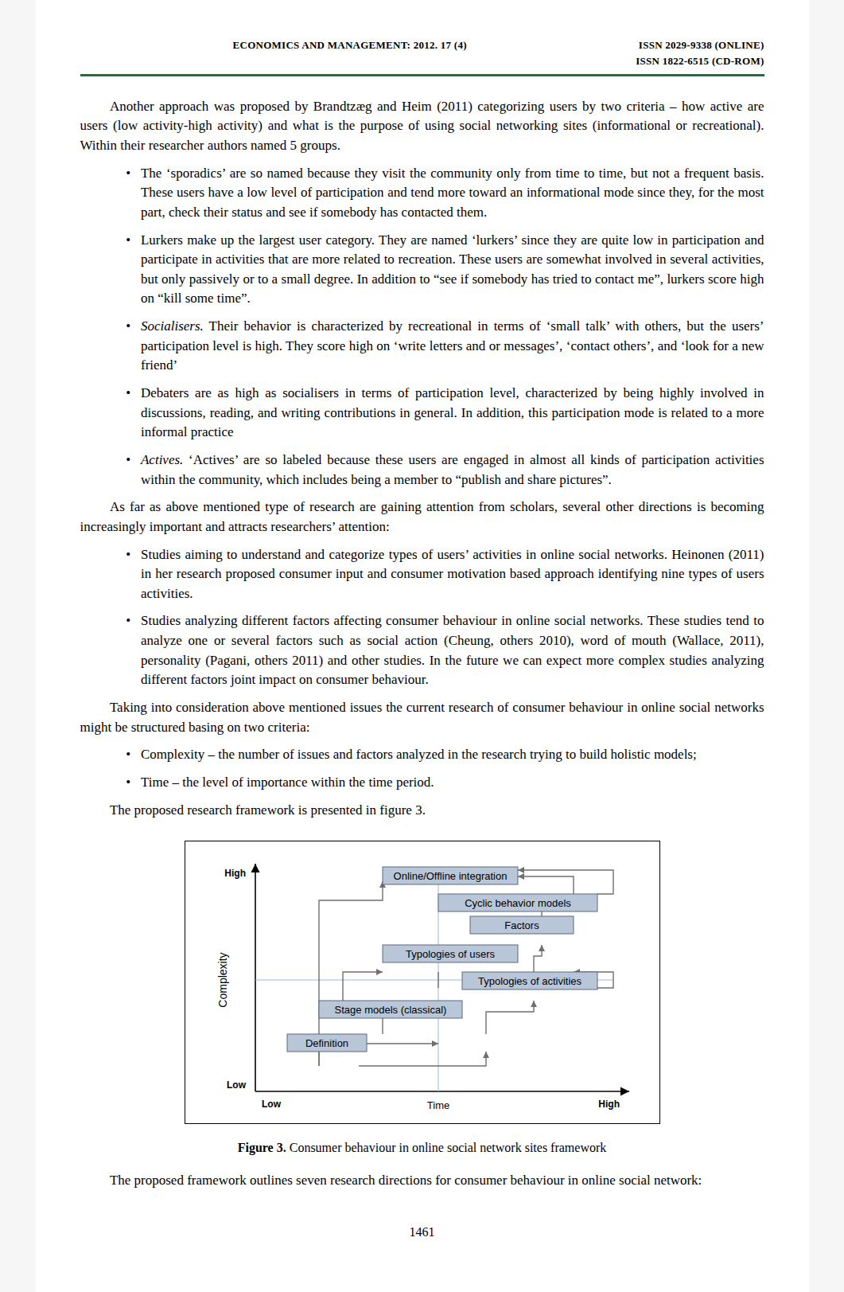ECONOMICS AND MANAGEMENT: 2012. 17 (4)
ISSN 2029-9338 (ONLINE)
ISSN 1822-6515 (CD-ROM)
Another approach was proposed by Brandtzæg and Heim (2011) categorizing users by two criteria – how active are users (low activity-high activity) and what is the purpose of using social networking sites (informational or recreational). Within their researcher authors named 5 groups.
The ‘sporadics’ are so named because they visit the community only from time to time, but not a frequent basis. These users have a low level of participation and tend more toward an informational mode since they, for the most part, check their status and see if somebody has contacted them.
Lurkers make up the largest user category. They are named ‘lurkers’ since they are quite low in participation and participate in activities that are more related to recreation. These users are somewhat involved in several activities, but only passively or to a small degree. In addition to “see if somebody has tried to contact me”, lurkers score high on “kill some time”.
Socialisers. Their behavior is characterized by recreational in terms of ‘small talk’ with others, but the users’ participation level is high. They score high on ‘write letters and or messages’, ‘contact others’, and ‘look for a new friend’
Debaters are as high as socialisers in terms of participation level, characterized by being highly involved in discussions, reading, and writing contributions in general. In addition, this participation mode is related to a more informal practice
Actives. ‘Actives’ are so labeled because these users are engaged in almost all kinds of participation activities within the community, which includes being a member to “publish and share pictures”.
As far as above mentioned type of research are gaining attention from scholars, several other directions is becoming increasingly important and attracts researchers’ attention:
Studies aiming to understand and categorize types of users’ activities in online social networks. Heinonen (2011) in her research proposed consumer input and consumer motivation based approach identifying nine types of users activities.
Studies analyzing different factors affecting consumer behaviour in online social networks. These studies tend to analyze one or several factors such as social action (Cheung, others 2010), word of mouth (Wallace, 2011), personality (Pagani, others 2011) and other studies. In the future we can expect more complex studies analyzing different factors joint impact on consumer behaviour.
Taking into consideration above mentioned issues the current research of consumer behaviour in online social networks might be structured basing on two criteria:
Complexity – the number of issues and factors analyzed in the research trying to build holistic models;
Time – the level of importance within the time period.
The proposed research framework is presented in figure 3.
High Low Low Time High Complexity Online/Offline integration Cyclic behavior models Factors Typologies of users Typologies of activities Stage models (classical) Definition
Figure 3. Consumer behaviour in online social network sites framework
The proposed framework outlines seven research directions for consumer behaviour in online social network:
1461